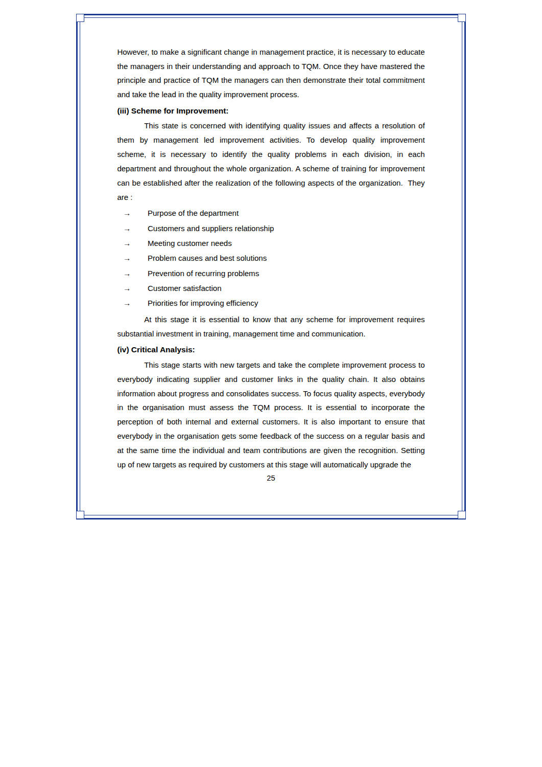However, to make a significant change in management practice, it is necessary to educate the managers in their understanding and approach to TQM. Once they have mastered the principle and practice of TQM the managers can then demonstrate their total commitment and take the lead in the quality improvement process.
(iii) Scheme for Improvement:
This state is concerned with identifying quality issues and affects a resolution of them by management led improvement activities. To develop quality improvement scheme, it is necessary to identify the quality problems in each division, in each department and throughout the whole organization. A scheme of training for improvement can be established after the realization of the following aspects of the organization. They are :
Purpose of the department
Customers and suppliers relationship
Meeting customer needs
Problem causes and best solutions
Prevention of recurring problems
Customer satisfaction
Priorities for improving efficiency
At this stage it is essential to know that any scheme for improvement requires substantial investment in training, management time and communication.
(iv) Critical Analysis:
This stage starts with new targets and take the complete improvement process to everybody indicating supplier and customer links in the quality chain. It also obtains information about progress and consolidates success. To focus quality aspects, everybody in the organisation must assess the TQM process. It is essential to incorporate the perception of both internal and external customers. It is also important to ensure that everybody in the organisation gets some feedback of the success on a regular basis and at the same time the individual and team contributions are given the recognition. Setting up of new targets as required by customers at this stage will automatically upgrade the
25